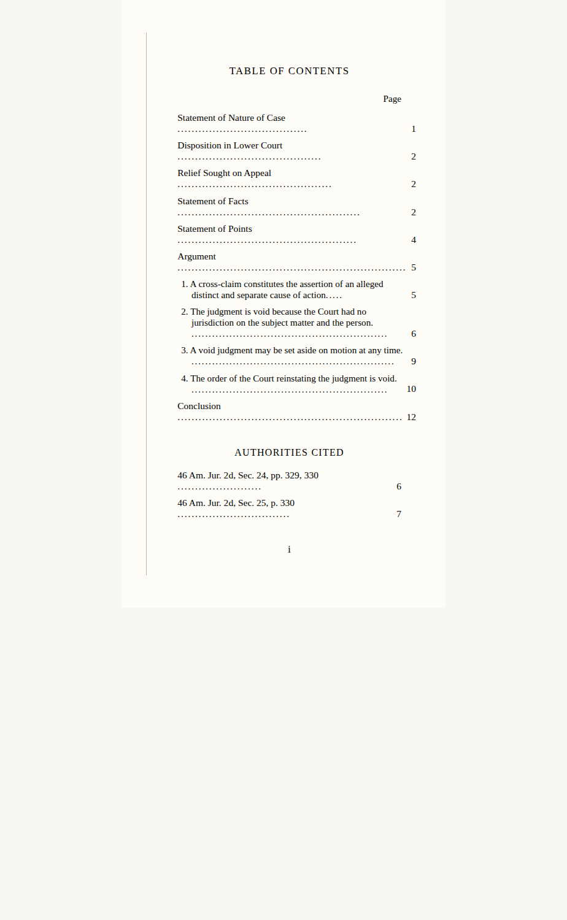TABLE OF CONTENTS
Page
| Statement of Nature of Case ..................................... | 1 |
| Disposition in Lower Court ......................................... | 2 |
| Relief Sought on Appeal ............................................ | 2 |
| Statement of Facts .................................................... | 2 |
| Statement of Points ................................................... | 4 |
| Argument ................................................................. | 5 |
| 1. A cross-claim constitutes the assertion of an alleged distinct and separate cause of action ..... | 5 |
| 2. The judgment is void because the Court had no jurisdiction on the subject matter and the person. ......................................................... | 6 |
| 3. A void judgment may be set aside on motion at any time. ........................................................... | 9 |
| 4. The order of the Court reinstating the judgment is void. ......................................................... | 10 |
| Conclusion ................................................................ | 12 |
AUTHORITIES CITED
| 46 Am. Jur. 2d, Sec. 24, pp. 329, 330 ........................ | 6 |
| 46 Am. Jur. 2d, Sec. 25, p. 330 ................................ | 7 |
i